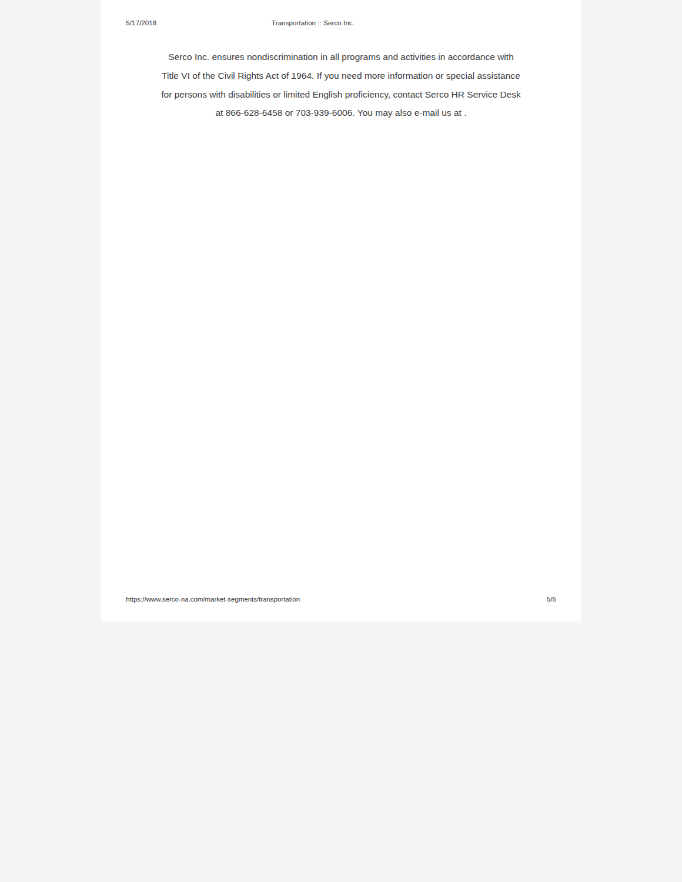5/17/2018 Transportation :: Serco Inc.
Serco Inc. ensures nondiscrimination in all programs and activities in accordance with Title VI of the Civil Rights Act of 1964. If you need more information or special assistance for persons with disabilities or limited English proficiency, contact Serco HR Service Desk at 866-628-6458 or 703-939-6006. You may also e-mail us at .
https://www.serco-na.com/market-segments/transportation 5/5